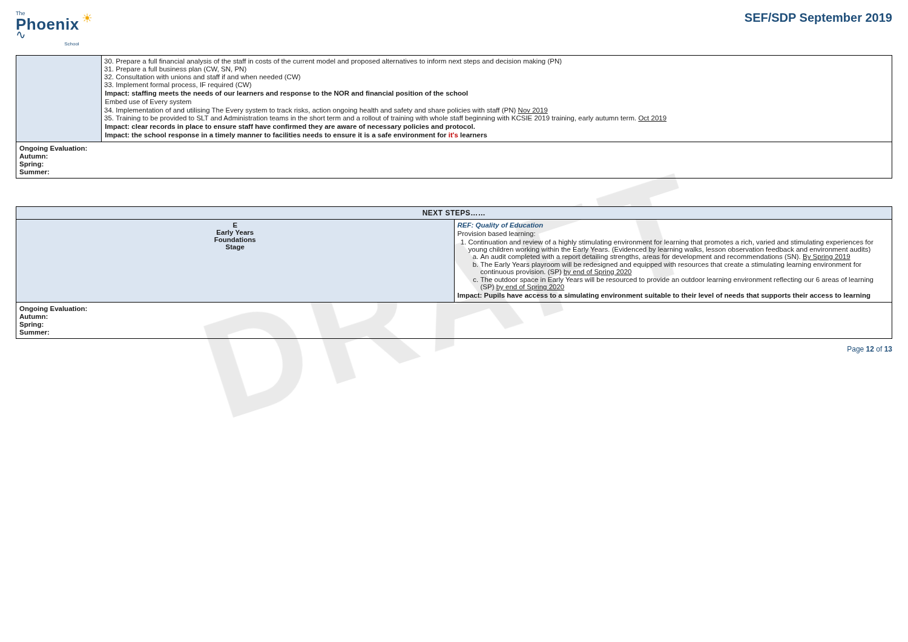DRAFT
The Phoenix ∿ School
☀
SEF/SDP September 2019
| | Prepare a full financial analysis of the staff in costs of the current model and proposed alternatives to inform next steps and decision making (PN) Prepare a full business plan (CW, SN, PN) Consultation with unions and staff if and when needed (CW) Implement formal process, IF required (CW) Impact: staffing meets the needs of our learners and response to the NOR and financial position of the school Embed use of Every system Implementation of and utilising The Every system to track risks, action ongoing health and safety and share policies with staff (PN) Nov 2019 Training to be provided to SLT and Administration teams in the short term and a rollout of training with whole staff beginning with KCSIE 2019 training, early autumn term. Oct 2019 Impact: clear records in place to ensure staff have confirmed they are aware of necessary policies and protocol. Impact: the school response in a timely manner to facilities needs to ensure it is a safe environment for it's learners |
| Ongoing Evaluation: Autumn: Spring: Summer: |
| NEXT STEPS…… |
| E Early Years Foundations Stage | REF: Quality of Education Provision based learning: Continuation and review of a highly stimulating environment for learning that promotes a rich, varied and stimulating experiences for young children working within the Early Years. (Evidenced by learning walks, lesson observation feedback and environment audits) An audit completed with a report detailing strengths, areas for development and recommendations (SN). By Spring 2019 The Early Years playroom will be redesigned and equipped with resources that create a stimulating learning environment for continuous provision. (SP) by end of Spring 2020 The outdoor space in Early Years will be resourced to provide an outdoor learning environment reflecting our 6 areas of learning (SP) by end of Spring 2020 Impact: Pupils have access to a simulating environment suitable to their level of needs that supports their access to learning |
| Ongoing Evaluation: Autumn: Spring: Summer: |
Page 12 of 13